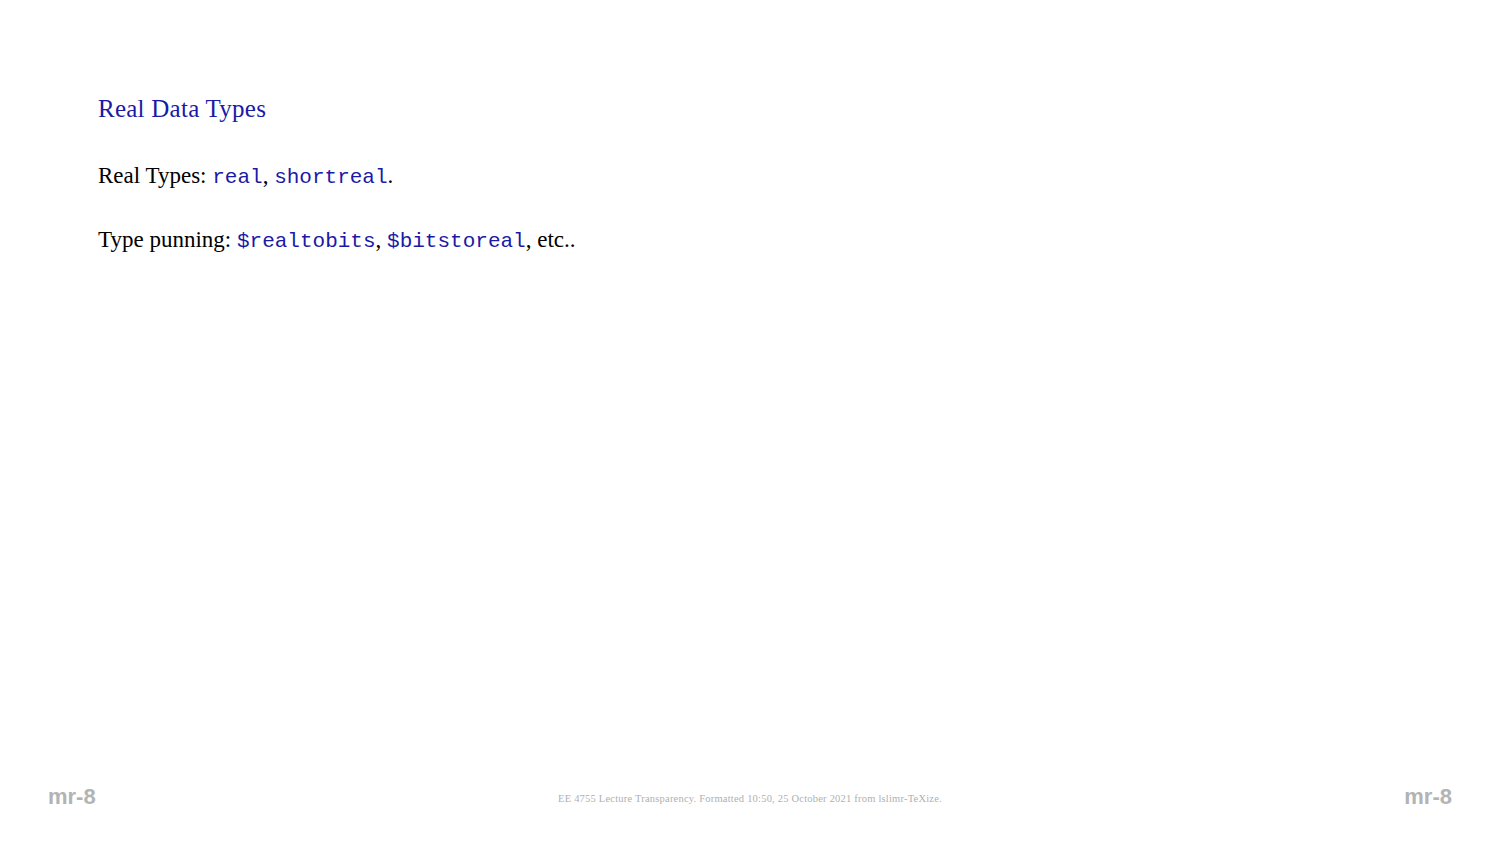Real Data Types
Real Types: real, shortreal.
Type punning: $realtobits, $bitstoreal, etc..
mr-8
mr-8
EE 4755 Lecture Transparency. Formatted 10:50, 25 October 2021 from lslimr-TeXize.